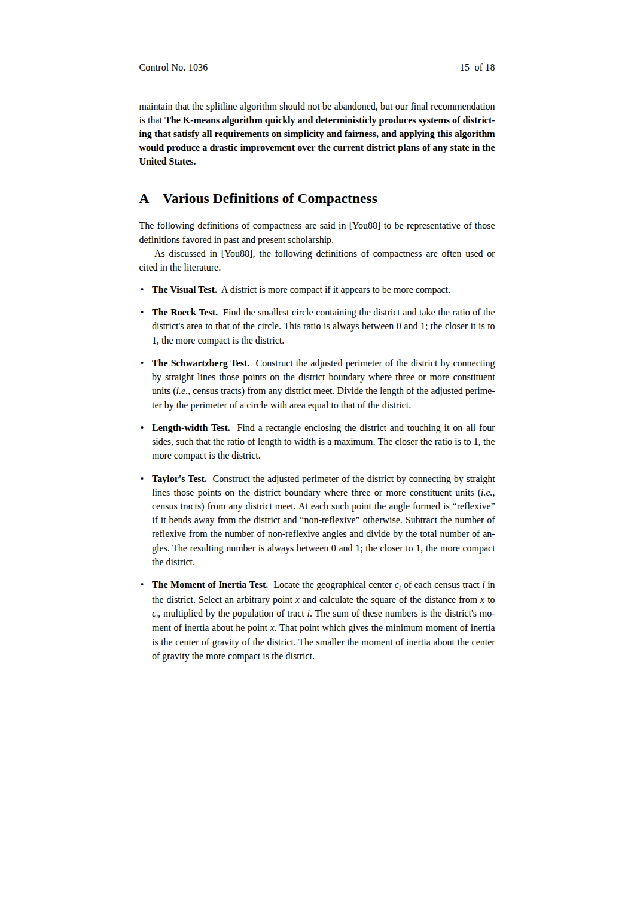Control No. 1036 15 of 18
maintain that the splitline algorithm should not be abandoned, but our final recommendation is that The K-means algorithm quickly and deterministicly produces systems of districting that satisfy all requirements on simplicity and fairness, and applying this algorithm would produce a drastic improvement over the current district plans of any state in the United States.
AVarious Definitions of Compactness
The following definitions of compactness are said in [You88] to be representative of those definitions favored in past and present scholarship.
As discussed in [You88], the following definitions of compactness are often used or cited in the literature.
The Visual Test. A district is more compact if it appears to be more compact.
The Roeck Test. Find the smallest circle containing the district and take the ratio of the district's area to that of the circle. This ratio is always between 0 and 1; the closer it is to 1, the more compact is the district.
The Schwartzberg Test. Construct the adjusted perimeter of the district by connecting by straight lines those points on the district boundary where three or more constituent units (i.e., census tracts) from any district meet. Divide the length of the adjusted perimeter by the perimeter of a circle with area equal to that of the district.
Length-width Test. Find a rectangle enclosing the district and touching it on all four sides, such that the ratio of length to width is a maximum. The closer the ratio is to 1, the more compact is the district.
Taylor's Test. Construct the adjusted perimeter of the district by connecting by straight lines those points on the district boundary where three or more constituent units (i.e., census tracts) from any district meet. At each such point the angle formed is “reflexive” if it bends away from the district and “non-reflexive” otherwise. Subtract the number of reflexive from the number of non-reflexive angles and divide by the total number of angles. The resulting number is always between 0 and 1; the closer to 1, the more compact the district.
The Moment of Inertia Test. Locate the geographical center ci of each census tract i in the district. Select an arbitrary point x and calculate the square of the distance from x to ci, multiplied by the population of tract i. The sum of these numbers is the district's moment of inertia about he point x. That point which gives the minimum moment of inertia is the center of gravity of the district. The smaller the moment of inertia about the center of gravity the more compact is the district.